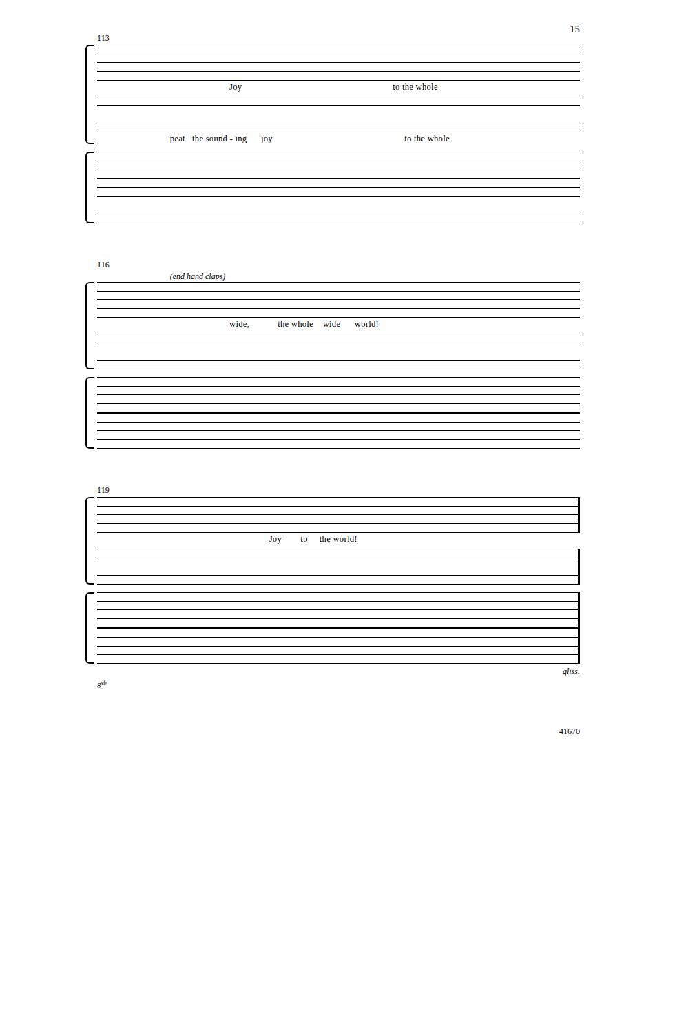15
113
Joy to the whole
peat the sound - ing joy to the whole
116
(end hand claps)
wide, the whole wide world!
119
Joy to the world!
gliss.
8vb
41670
Page 15 of a choral arrangement of “Joy to the World.” Three systems of music, each with two vocal staves and a piano accompaniment on two staves. Measure numbers 113, 116, and 119 appear at the start of each system. Lyrics include: “Joy … to the whole,” “peat the sound-ing joy … to the whole,” “wide, the whole wide world!” and the closing “Joy to the world!” A performance direction reads “(end hand claps)” at measure 116, and a glissando marking with an 8vb indication appears in the final system.